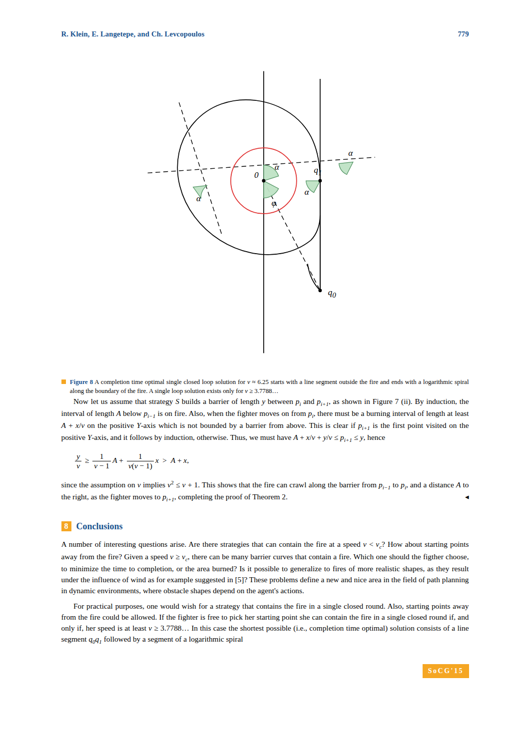R. Klein, E. Langetepe, and Ch. Levcopoulos 779
0 q1 q0 α φ α α α
Figure 8 A completion time optimal single closed loop solution for v ≈ 6.25 starts with a line segment outside the fire and ends with a logarithmic spiral along the boundary of the fire. A single loop solution exists only for v ≥ 3.7788…
Now let us assume that strategy S builds a barrier of length y between pi and pi+1, as shown in Figure 7 (ii). By induction, the interval of length A below pi−1 is on fire. Also, when the fighter moves on from pi, there must be a burning interval of length at least A + x/v on the positive Y-axis which is not bounded by a barrier from above. This is clear if pi+1 is the first point visited on the positive Y-axis, and it follows by induction, otherwise. Thus, we must have A + x/v + y/v ≤ pi+1 ≤ y, hence
yv ≥ 1 v − 1 A + 1 v(v − 1) x > A + x,
since the assumption on v implies v2 ≤ v + 1. This shows that the fire can crawl along the barrier from pi−1 to pi, and a distance A to the right, as the fighter moves to pi+1, completing the proof of Theorem 2. ◂
8 Conclusions
A number of interesting questions arise. Are there strategies that can contain the fire at a speed v < vc? How about starting points away from the fire? Given a speed v ≥ vc, there can be many barrier curves that contain a fire. Which one should the figther choose, to minimize the time to completion, or the area burned? Is it possible to generalize to fires of more realistic shapes, as they result under the influence of wind as for example suggested in [5]? These problems define a new and nice area in the field of path planning in dynamic environments, where obstacle shapes depend on the agent's actions.
For practical purposes, one would wish for a strategy that contains the fire in a single closed round. Also, starting points away from the fire could be allowed. If the fighter is free to pick her starting point she can contain the fire in a single closed round if, and only if, her speed is at least v ≥ 3.7788… In this case the shortest possible (i.e., completion time optimal) solution consists of a line segment q0q1 followed by a segment of a logarithmic spiral
SoCG'15